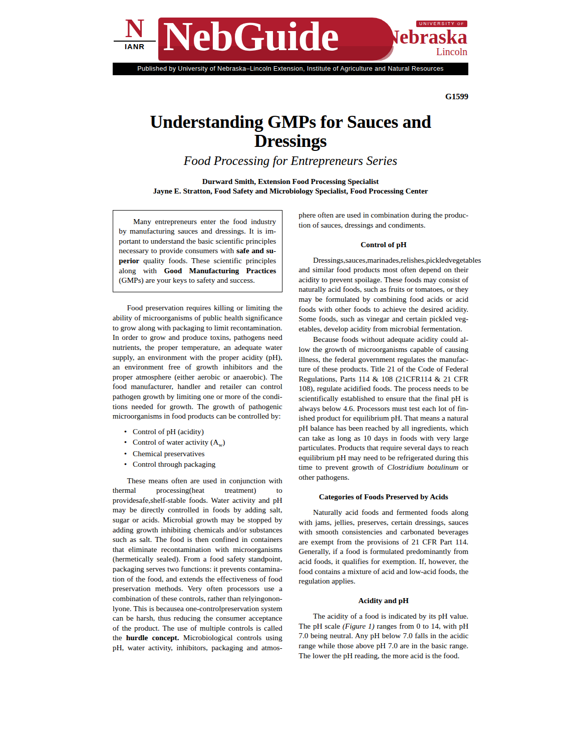Neb Guide
N IANR
UNIVERSITY OF Nebraska Lincoln
Published by University of Nebraska–Lincoln Extension, Institute of Agriculture and Natural Resources
G1599
Understanding GMPs for Sauces and Dressings
Food Processing for Entrepreneurs Series
Durward Smith, Extension Food Processing Specialist
Jayne E. Stratton, Food Safety and Microbiology Specialist, Food Processing Center
Many entrepreneurs enter the food industry by manufacturing sauces and dressings. It is important to understand the basic scientific principles necessary to provide consumers with safe and superior quality foods. These scientific principles along with Good Manufacturing Practices (GMPs) are your keys to safety and success.
Food preservation requires killing or limiting the ability of microorganisms of public health significance to grow along with packaging to limit recontamination. In order to grow and produce toxins, pathogens need nutrients, the proper temperature, an adequate water supply, an environment with the proper acidity (pH), an environment free of growth inhibitors and the proper atmosphere (either aerobic or anaerobic). The food manufacturer, handler and retailer can control pathogen growth by limiting one or more of the conditions needed for growth. The growth of pathogenic microorganisms in food products can be controlled by:
Control of pH (acidity)
Control of water activity (Aw)
Chemical preservatives
Control through packaging
These means often are used in conjunction with thermal processing(heat treatment) to providesafe,shelf-stable foods. Water activity and pH may be directly controlled in foods by adding salt, sugar or acids. Microbial growth may be stopped by adding growth inhibiting chemicals and/or substances such as salt. The food is then confined in containers that eliminate recontamination with microorganisms (hermetically sealed). From a food safety standpoint, packaging serves two functions: it prevents contamination of the food, and extends the effectiveness of food preservation methods. Very often processors use a combination of these controls, rather than relyingononlyone. This is becausea one-controlpreservation system can be harsh, thus reducing the consumer acceptance of the product. The use of multiple controls is called the hurdle concept. Microbiological controls using pH, water activity, inhibitors, packaging and atmosphere often are used in combination during the production of sauces, dressings and condiments.
Control of pH
Dressings,sauces,marinades,relishes,pickledvegetables and similar food products most often depend on their acidity to prevent spoilage. These foods may consist of naturally acid foods, such as fruits or tomatoes, or they may be formulated by combining food acids or acid foods with other foods to achieve the desired acidity. Some foods, such as vinegar and certain pickled vegetables, develop acidity from microbial fermentation.
Because foods without adequate acidity could allow the growth of microorganisms capable of causing illness, the federal government regulates the manufacture of these products. Title 21 of the Code of Federal Regulations, Parts 114 & 108 (21CFR114 & 21 CFR 108), regulate acidified foods. The process needs to be scientifically established to ensure that the final pH is always below 4.6. Processors must test each lot of finished product for equilibrium pH. That means a natural pH balance has been reached by all ingredients, which can take as long as 10 days in foods with very large particulates. Products that require several days to reach equilibrium pH may need to be refrigerated during this time to prevent growth of Clostridium botulinum or other pathogens.
Categories of Foods Preserved by Acids
Naturally acid foods and fermented foods along with jams, jellies, preserves, certain dressings, sauces with smooth consistencies and carbonated beverages are exempt from the provisions of 21 CFR Part 114. Generally, if a food is formulated predominantly from acid foods, it qualifies for exemption. If, however, the food contains a mixture of acid and low-acid foods, the regulation applies.
Acidity and pH
The acidity of a food is indicated by its pH value. The pH scale (Figure 1) ranges from 0 to 14, with pH 7.0 being neutral. Any pH below 7.0 falls in the acidic range while those above pH 7.0 are in the basic range. The lower the pH reading, the more acid is the food.